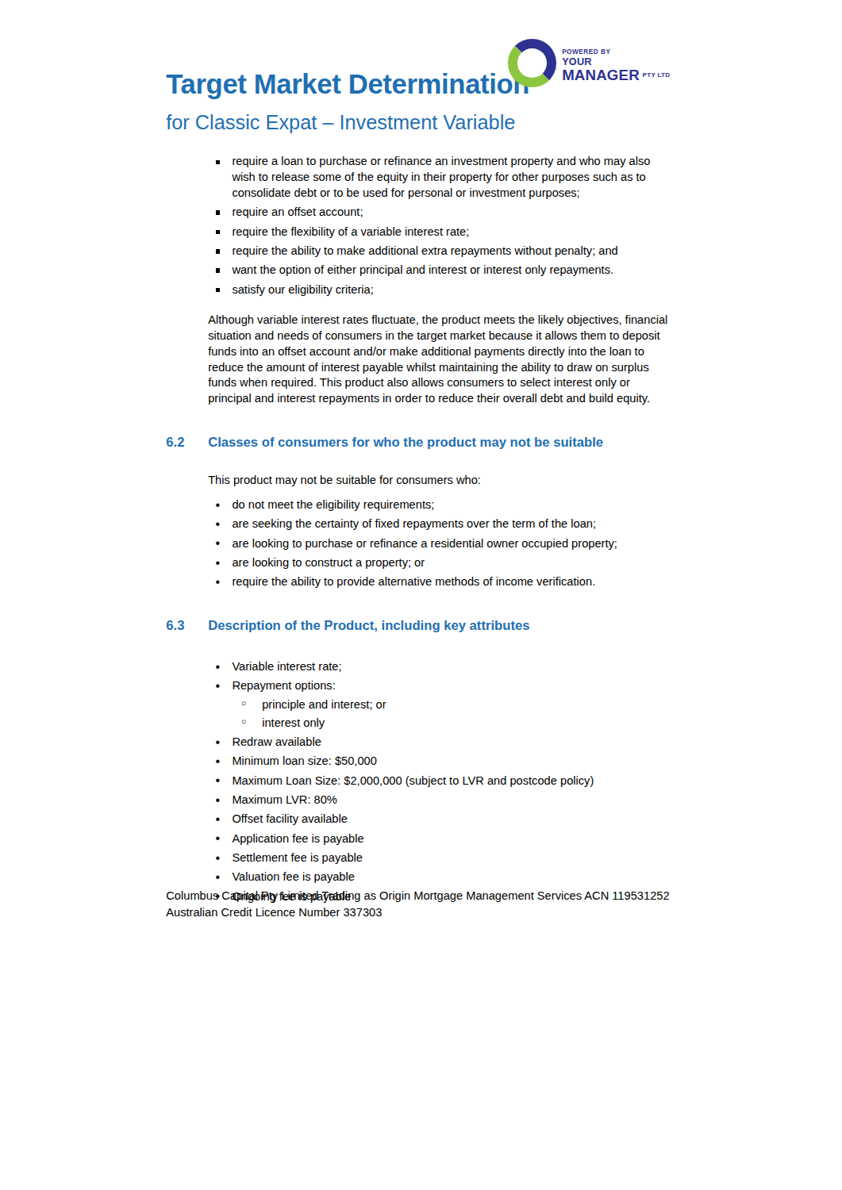POWERED BY YOUR MANAGER PTY LTD
Target Market Determination
for Classic Expat – Investment Variable
require a loan to purchase or refinance an investment property and who may also wish to release some of the equity in their property for other purposes such as to consolidate debt or to be used for personal or investment purposes;
require an offset account;
require the flexibility of a variable interest rate;
require the ability to make additional extra repayments without penalty; and
want the option of either principal and interest or interest only repayments.
satisfy our eligibility criteria;
Although variable interest rates fluctuate, the product meets the likely objectives, financial situation and needs of consumers in the target market because it allows them to deposit funds into an offset account and/or make additional payments directly into the loan to reduce the amount of interest payable whilst maintaining the ability to draw on surplus funds when required. This product also allows consumers to select interest only or principal and interest repayments in order to reduce their overall debt and build equity.
6.2 Classes of consumers for who the product may not be suitable
This product may not be suitable for consumers who:
do not meet the eligibility requirements;
are seeking the certainty of fixed repayments over the term of the loan;
are looking to purchase or refinance a residential owner occupied property;
are looking to construct a property; or
require the ability to provide alternative methods of income verification.
6.3 Description of the Product, including key attributes
Variable interest rate;
Repayment options:
principle and interest; or
interest only
Redraw available
Minimum loan size: $50,000
Maximum Loan Size: $2,000,000 (subject to LVR and postcode policy)
Maximum LVR: 80%
Offset facility available
Application fee is payable
Settlement fee is payable
Valuation fee is payable
Ongoing fee is payable
Columbus Capital Pty Limited Trading as Origin Mortgage Management Services ACN 119531252
Australian Credit Licence Number 337303